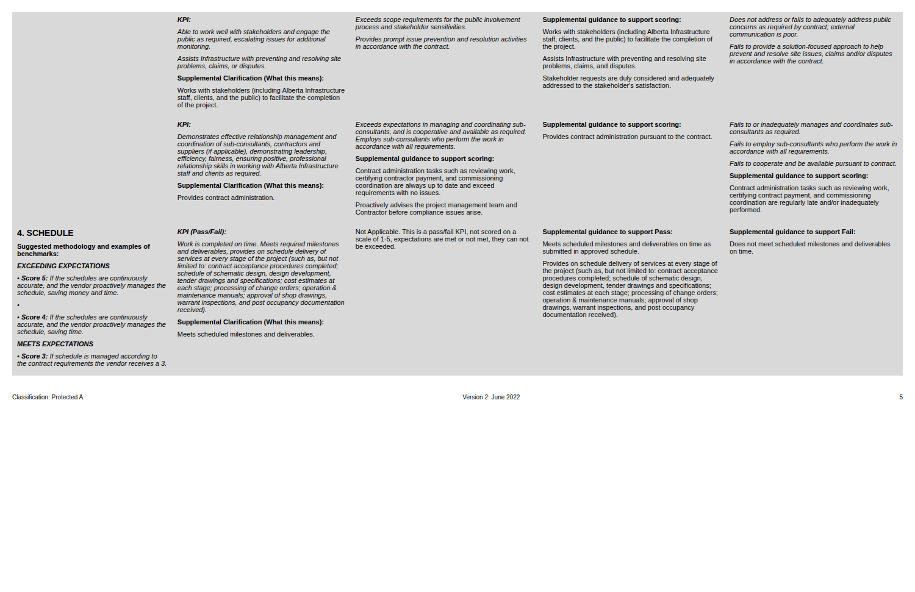| | KPI: Able to work well with stakeholders and engage the public as required, escalating issues for additional monitoring. Assists Infrastructure with preventing and resolving site problems, claims, or disputes. Supplemental Clarification (What this means): Works with stakeholders (including Alberta Infrastructure staff, clients, and the public) to facilitate the completion of the project. | Exceeds scope requirements for the public involvement process and stakeholder sensitivities. Provides prompt issue prevention and resolution activities in accordance with the contract. | Supplemental guidance to support scoring: Works with stakeholders (including Alberta Infrastructure staff, clients, and the public) to facilitate the completion of the project. Assists Infrastructure with preventing and resolving site problems, claims, and disputes. Stakeholder requests are duly considered and adequately addressed to the stakeholder's satisfaction. | Does not address or fails to adequately address public concerns as required by contract; external communication is poor. Fails to provide a solution-focused approach to help prevent and resolve site issues, claims and/or disputes in accordance with the contract. |
| | KPI: Demonstrates effective relationship management and coordination of sub-consultants, contractors and suppliers (if applicable), demonstrating leadership, efficiency, fairness, ensuring positive, professional relationship skills in working with Alberta Infrastructure staff and clients as required. Supplemental Clarification (What this means): Provides contract administration. | Exceeds expectations in managing and coordinating sub-consultants, and is cooperative and available as required. Employs sub-consultants who perform the work in accordance with all requirements. Supplemental guidance to support scoring: Contract administration tasks such as reviewing work, certifying contractor payment, and commissioning coordination are always up to date and exceed requirements with no issues. Proactively advises the project management team and Contractor before compliance issues arise. | Supplemental guidance to support scoring: Provides contract administration pursuant to the contract. | Fails to or inadequately manages and coordinates sub-consultants as required. Fails to employ sub-consultants who perform the work in accordance with all requirements. Fails to cooperate and be available pursuant to contract. Supplemental guidance to support scoring: Contract administration tasks such as reviewing work, certifying contract payment, and commissioning coordination are regularly late and/or inadequately performed. |
| 4. SCHEDULE Suggested methodology and examples of benchmarks: EXCEEDING EXPECTATIONS • Score 5: If the schedules are continuously accurate, and the vendor proactively manages the schedule, saving money and time. • • Score 4: If the schedules are continuously accurate, and the vendor proactively manages the schedule, saving time. MEETS EXPECTATIONS • Score 3: If schedule is managed according to the contract requirements the vendor receives a 3. | KPI (Pass/Fail): Work is completed on time. Meets required milestones and deliverables, provides on schedule delivery of services at every stage of the project (such as, but not limited to: contract acceptance procedures completed; schedule of schematic design, design development, tender drawings and specifications; cost estimates at each stage; processing of change orders; operation & maintenance manuals; approval of shop drawings, warrant inspections, and post occupancy documentation received). Supplemental Clarification (What this means): Meets scheduled milestones and deliverables. | Not Applicable. This is a pass/fail KPI, not scored on a scale of 1-5, expectations are met or not met, they can not be exceeded. | Supplemental guidance to support Pass: Meets scheduled milestones and deliverables on time as submitted in approved schedule. Provides on schedule delivery of services at every stage of the project (such as, but not limited to: contract acceptance procedures completed; schedule of schematic design, design development, tender drawings and specifications; cost estimates at each stage; processing of change orders; operation & maintenance manuals; approval of shop drawings, warrant inspections, and post occupancy documentation received). | Supplemental guidance to support Fail: Does not meet scheduled milestones and deliverables on time. |
Classification: Protected A
Version 2: June 2022
5